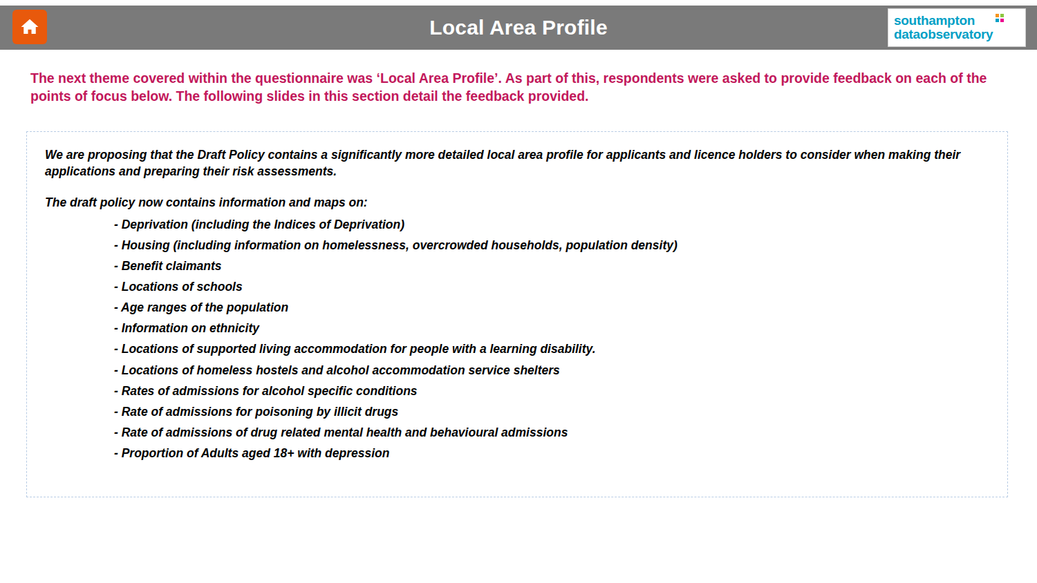Local Area Profile
southampton
dataobservatory
The next theme covered within the questionnaire was ‘Local Area Profile’. As part of this, respondents were asked to provide feedback on each of the points of focus below. The following slides in this section detail the feedback provided.
We are proposing that the Draft Policy contains a significantly more detailed local area profile for applicants and licence holders to consider when making their applications and preparing their risk assessments.
The draft policy now contains information and maps on:
- Deprivation (including the Indices of Deprivation)
- Housing (including information on homelessness, overcrowded households, population density)
- Benefit claimants
- Locations of schools
- Age ranges of the population
- Information on ethnicity
- Locations of supported living accommodation for people with a learning disability.
- Locations of homeless hostels and alcohol accommodation service shelters
- Rates of admissions for alcohol specific conditions
- Rate of admissions for poisoning by illicit drugs
- Rate of admissions of drug related mental health and behavioural admissions
- Proportion of Adults aged 18+ with depression